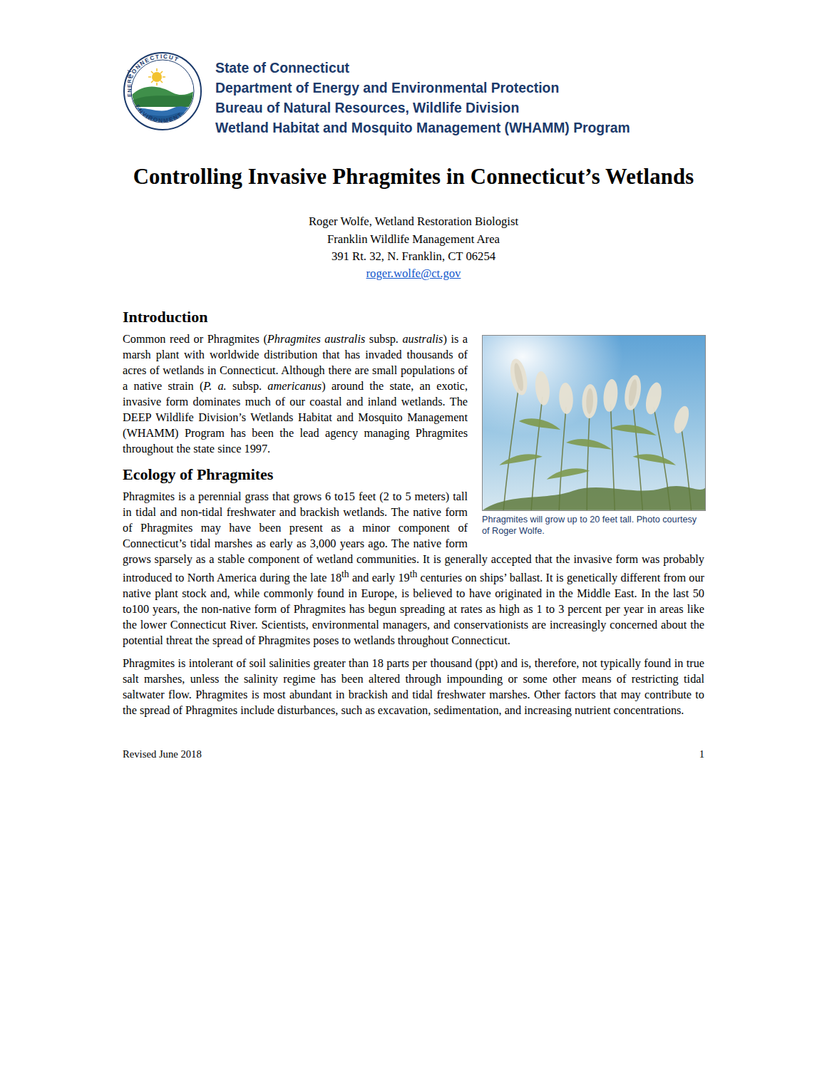CONNECTICUT ENVIRONMENT ENERGY
State of Connecticut
Department of Energy and Environmental Protection
Bureau of Natural Resources, Wildlife Division
Wetland Habitat and Mosquito Management (WHAMM) Program
Controlling Invasive Phragmites in Connecticut’s Wetlands
Roger Wolfe, Wetland Restoration Biologist
Franklin Wildlife Management Area
391 Rt. 32, N. Franklin, CT 06254
roger.wolfe@ct.gov
Introduction
Phragmites will grow up to 20 feet tall. Photo courtesy of Roger Wolfe.
Common reed or Phragmites (Phragmites australis subsp. australis) is a marsh plant with worldwide distribution that has invaded thousands of acres of wetlands in Connecticut. Although there are small populations of a native strain (P. a. subsp. americanus) around the state, an exotic, invasive form dominates much of our coastal and inland wetlands. The DEEP Wildlife Division’s Wetlands Habitat and Mosquito Management (WHAMM) Program has been the lead agency managing Phragmites throughout the state since 1997.
Ecology of Phragmites
Phragmites is a perennial grass that grows 6 to15 feet (2 to 5 meters) tall in tidal and non-tidal freshwater and brackish wetlands. The native form of Phragmites may have been present as a minor component of Connecticut’s tidal marshes as early as 3,000 years ago. The native form grows sparsely as a stable component of wetland communities. It is generally accepted that the invasive form was probably introduced to North America during the late 18th and early 19th centuries on ships’ ballast. It is genetically different from our native plant stock and, while commonly found in Europe, is believed to have originated in the Middle East. In the last 50 to100 years, the non-native form of Phragmites has begun spreading at rates as high as 1 to 3 percent per year in areas like the lower Connecticut River. Scientists, environmental managers, and conservationists are increasingly concerned about the potential threat the spread of Phragmites poses to wetlands throughout Connecticut.
Phragmites is intolerant of soil salinities greater than 18 parts per thousand (ppt) and is, therefore, not typically found in true salt marshes, unless the salinity regime has been altered through impounding or some other means of restricting tidal saltwater flow. Phragmites is most abundant in brackish and tidal freshwater marshes. Other factors that may contribute to the spread of Phragmites include disturbances, such as excavation, sedimentation, and increasing nutrient concentrations.
Revised June 2018 1